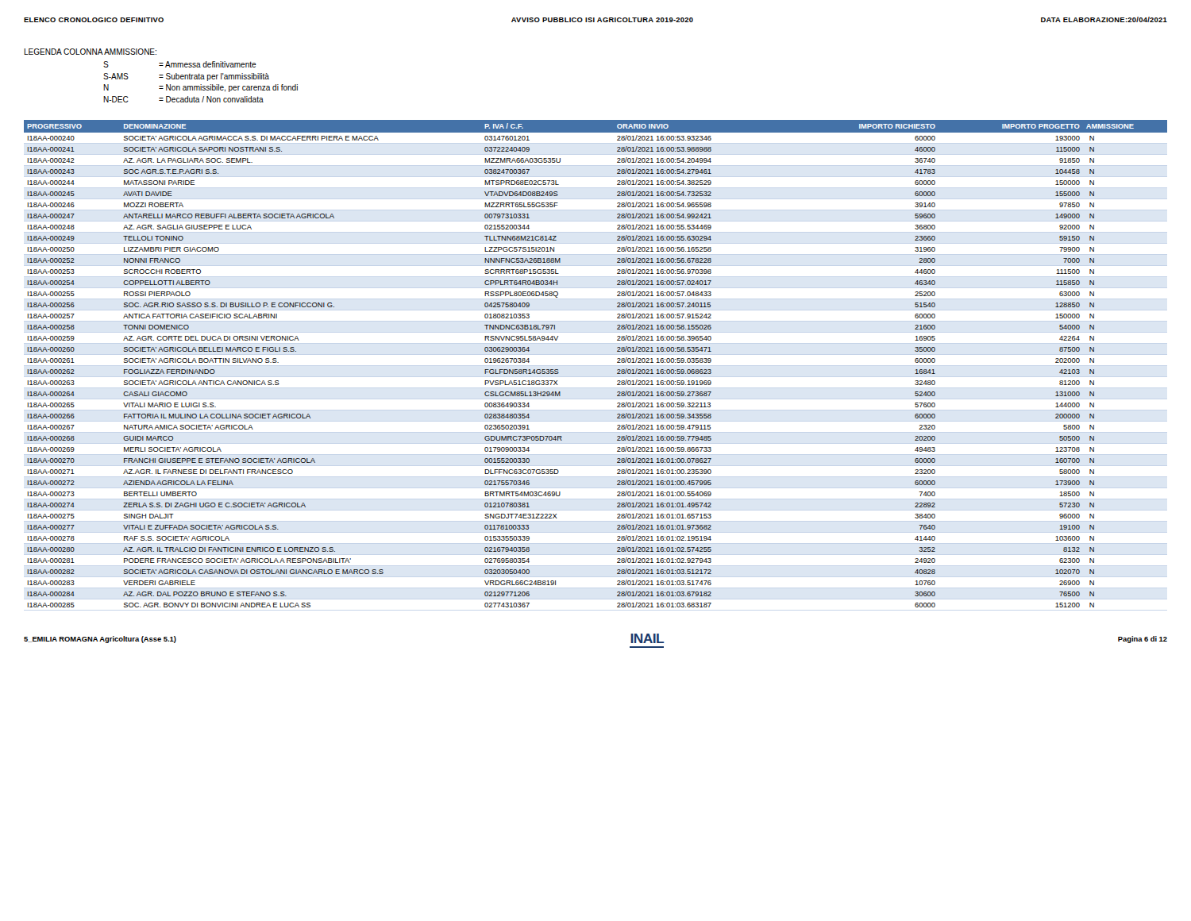ELENCO CRONOLOGICO DEFINITIVO
AVVISO PUBBLICO ISI AGRICOLTURA 2019-2020
DATA ELABORAZIONE:20/04/2021
LEGENDA COLONNA AMMISSIONE:
S= Ammessa definitivamente
S-AMS= Subentrata per l'ammissibilità
N= Non ammissibile, per carenza di fondi
N-DEC= Decaduta / Non convalidata
| PROGRESSIVO | DENOMINAZIONE | P. IVA / C.F. | ORARIO INVIO | IMPORTO RICHIESTO | IMPORTO PROGETTO | AMMISSIONE |
| --- | --- | --- | --- | --- | --- | --- |
| I18AA-000240 | SOCIETA' AGRICOLA AGRIMACCA S.S. DI MACCAFERRI PIERA E MACCA | 03147601201 | 28/01/2021 16:00:53.932346 | 60000 | 193000 | N |
| I18AA-000241 | SOCIETA' AGRICOLA SAPORI NOSTRANI S.S. | 03722240409 | 28/01/2021 16:00:53.988988 | 46000 | 115000 | N |
| I18AA-000242 | AZ. AGR. LA PAGLIARA SOC. SEMPL. | MZZMRA66A03G535U | 28/01/2021 16:00:54.204994 | 36740 | 91850 | N |
| I18AA-000243 | SOC AGR.S.T.E.P.AGRI S.S. | 03824700367 | 28/01/2021 16:00:54.279461 | 41783 | 104458 | N |
| I18AA-000244 | MATASSONI PARIDE | MTSPRD68E02C573L | 28/01/2021 16:00:54.382529 | 60000 | 150000 | N |
| I18AA-000245 | AVATI DAVIDE | VTADVD64D08B249S | 28/01/2021 16:00:54.732532 | 60000 | 155000 | N |
| I18AA-000246 | MOZZI ROBERTA | MZZRRT65L55G535F | 28/01/2021 16:00:54.965598 | 39140 | 97850 | N |
| I18AA-000247 | ANTARELLI MARCO REBUFFI ALBERTA SOCIETA AGRICOLA | 00797310331 | 28/01/2021 16:00:54.992421 | 59600 | 149000 | N |
| I18AA-000248 | AZ. AGR. SAGLIA GIUSEPPE E LUCA | 02155200344 | 28/01/2021 16:00:55.534469 | 36800 | 92000 | N |
| I18AA-000249 | TELLOLI TONINO | TLLTNN68M21C814Z | 28/01/2021 16:00:55.630294 | 23660 | 59150 | N |
| I18AA-000250 | LIZZAMBRI PIER GIACOMO | LZZPGC57S15I201N | 28/01/2021 16:00:56.165258 | 31960 | 79900 | N |
| I18AA-000252 | NONNI FRANCO | NNNFNC53A26B188M | 28/01/2021 16:00:56.678228 | 2800 | 7000 | N |
| I18AA-000253 | SCROCCHI ROBERTO | SCRRRT68P15G535L | 28/01/2021 16:00:56.970398 | 44600 | 111500 | N |
| I18AA-000254 | COPPELLOTTI ALBERTO | CPPLRT64R04B034H | 28/01/2021 16:00:57.024017 | 46340 | 115850 | N |
| I18AA-000255 | ROSSI PIERPAOLO | RSSPPL80E06D458Q | 28/01/2021 16:00:57.048433 | 25200 | 63000 | N |
| I18AA-000256 | SOC. AGR.RIO SASSO S.S. DI BUSILLO P. E CONFICCONI G. | 04257580409 | 28/01/2021 16:00:57.240115 | 51540 | 128850 | N |
| I18AA-000257 | ANTICA FATTORIA CASEIFICIO SCALABRINI | 01808210353 | 28/01/2021 16:00:57.915242 | 60000 | 150000 | N |
| I18AA-000258 | TONNI DOMENICO | TNNDNC63B18L797I | 28/01/2021 16:00:58.155026 | 21600 | 54000 | N |
| I18AA-000259 | AZ. AGR. CORTE DEL DUCA DI ORSINI VERONICA | RSNVNC95L58A944V | 28/01/2021 16:00:58.396540 | 16905 | 42264 | N |
| I18AA-000260 | SOCIETA' AGRICOLA BELLEI MARCO E FIGLI S.S. | 03062900364 | 28/01/2021 16:00:58.535471 | 35000 | 87500 | N |
| I18AA-000261 | SOCIETA' AGRICOLA BOATTIN SILVANO S.S. | 01962670384 | 28/01/2021 16:00:59.035839 | 60000 | 202000 | N |
| I18AA-000262 | FOGLIAZZA FERDINANDO | FGLFDN58R14G535S | 28/01/2021 16:00:59.068623 | 16841 | 42103 | N |
| I18AA-000263 | SOCIETA' AGRICOLA ANTICA CANONICA S.S | PVSPLA51C18G337X | 28/01/2021 16:00:59.191969 | 32480 | 81200 | N |
| I18AA-000264 | CASALI GIACOMO | CSLGCM85L13H294M | 28/01/2021 16:00:59.273687 | 52400 | 131000 | N |
| I18AA-000265 | VITALI MARIO E LUIGI S.S. | 00836490334 | 28/01/2021 16:00:59.322113 | 57600 | 144000 | N |
| I18AA-000266 | FATTORIA IL MULINO LA COLLINA SOCIET AGRICOLA | 02838480354 | 28/01/2021 16:00:59.343558 | 60000 | 200000 | N |
| I18AA-000267 | NATURA AMICA SOCIETA' AGRICOLA | 02365020391 | 28/01/2021 16:00:59.479115 | 2320 | 5800 | N |
| I18AA-000268 | GUIDI MARCO | GDUMRC73P05D704R | 28/01/2021 16:00:59.779485 | 20200 | 50500 | N |
| I18AA-000269 | MERLI SOCIETA' AGRICOLA | 01790900334 | 28/01/2021 16:00:59.866733 | 49483 | 123708 | N |
| I18AA-000270 | FRANCHI GIUSEPPE E STEFANO SOCIETA' AGRICOLA | 00155200330 | 28/01/2021 16:01:00.078627 | 60000 | 160700 | N |
| I18AA-000271 | AZ.AGR. IL FARNESE DI DELFANTI FRANCESCO | DLFFNC63C07G535D | 28/01/2021 16:01:00.235390 | 23200 | 58000 | N |
| I18AA-000272 | AZIENDA AGRICOLA LA FELINA | 02175570346 | 28/01/2021 16:01:00.457995 | 60000 | 173900 | N |
| I18AA-000273 | BERTELLI UMBERTO | BRTMRT54M03C469U | 28/01/2021 16:01:00.554069 | 7400 | 18500 | N |
| I18AA-000274 | ZERLA S.S. DI ZAGHI UGO E C.SOCIETA' AGRICOLA | 01210780381 | 28/01/2021 16:01:01.495742 | 22892 | 57230 | N |
| I18AA-000275 | SINGH DALJIT | SNGDJT74E31Z222X | 28/01/2021 16:01:01.657153 | 38400 | 96000 | N |
| I18AA-000277 | VITALI E ZUFFADA SOCIETA' AGRICOLA S.S. | 01178100333 | 28/01/2021 16:01:01.973682 | 7640 | 19100 | N |
| I18AA-000278 | RAF S.S. SOCIETA' AGRICOLA | 01533550339 | 28/01/2021 16:01:02.195194 | 41440 | 103600 | N |
| I18AA-000280 | AZ. AGR. IL TRALCIO DI FANTICINI ENRICO E LORENZO S.S. | 02167940358 | 28/01/2021 16:01:02.574255 | 3252 | 8132 | N |
| I18AA-000281 | PODERE FRANCESCO SOCIETA' AGRICOLA A RESPONSABILITA' | 02769580354 | 28/01/2021 16:01:02.927943 | 24920 | 62300 | N |
| I18AA-000282 | SOCIETA' AGRICOLA CASANOVA DI OSTOLANI GIANCARLO E MARCO S.S | 03203050400 | 28/01/2021 16:01:03.512172 | 40828 | 102070 | N |
| I18AA-000283 | VERDERI GABRIELE | VRDGRL66C24B819I | 28/01/2021 16:01:03.517476 | 10760 | 26900 | N |
| I18AA-000284 | AZ. AGR. DAL POZZO BRUNO E STEFANO S.S. | 02129771206 | 28/01/2021 16:01:03.679182 | 30600 | 76500 | N |
| I18AA-000285 | SOC. AGR. BONVY DI BONVICINI ANDREA E LUCA SS | 02774310367 | 28/01/2021 16:01:03.683187 | 60000 | 151200 | N |
5_EMILIA ROMAGNA Agricoltura (Asse 5.1)
INAIL
Pagina 6 di 12